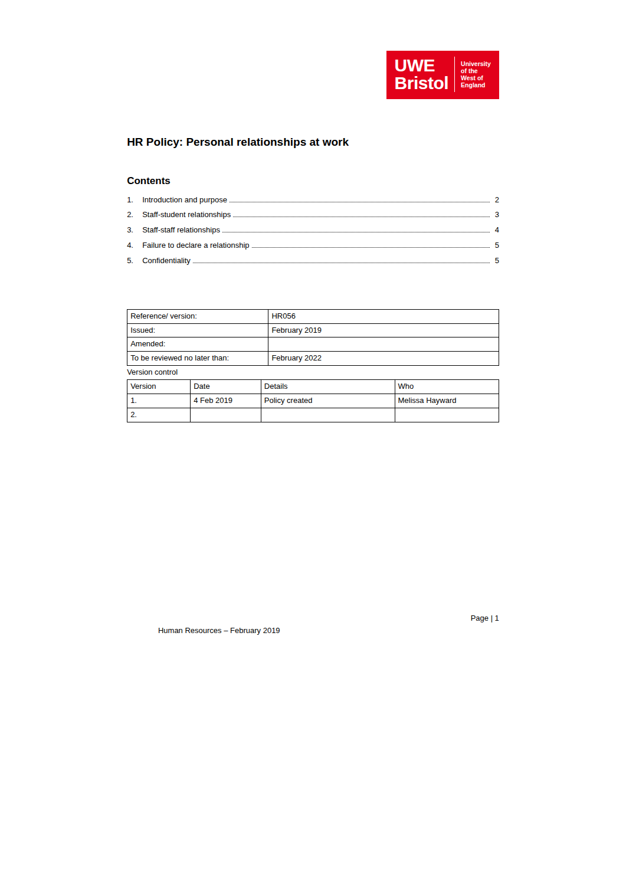| UWE Bristol | | University of the West of England |
HR Policy: Personal relationships at work
Contents
1. Introduction and purpose 2
2. Staff-student relationships 3
3. Staff-staff relationships 4
4. Failure to declare a relationship 5
5. Confidentiality 5
| Reference/ version: | HR056 |
| Issued: | February 2019 |
| Amended: | |
| To be reviewed no later than: | February 2022 |
Version control
| Version | Date | Details | Who |
| 1. | 4 Feb 2019 | Policy created | Melissa Hayward |
| 2. | | | |
Page | 1
Human Resources – February 2019